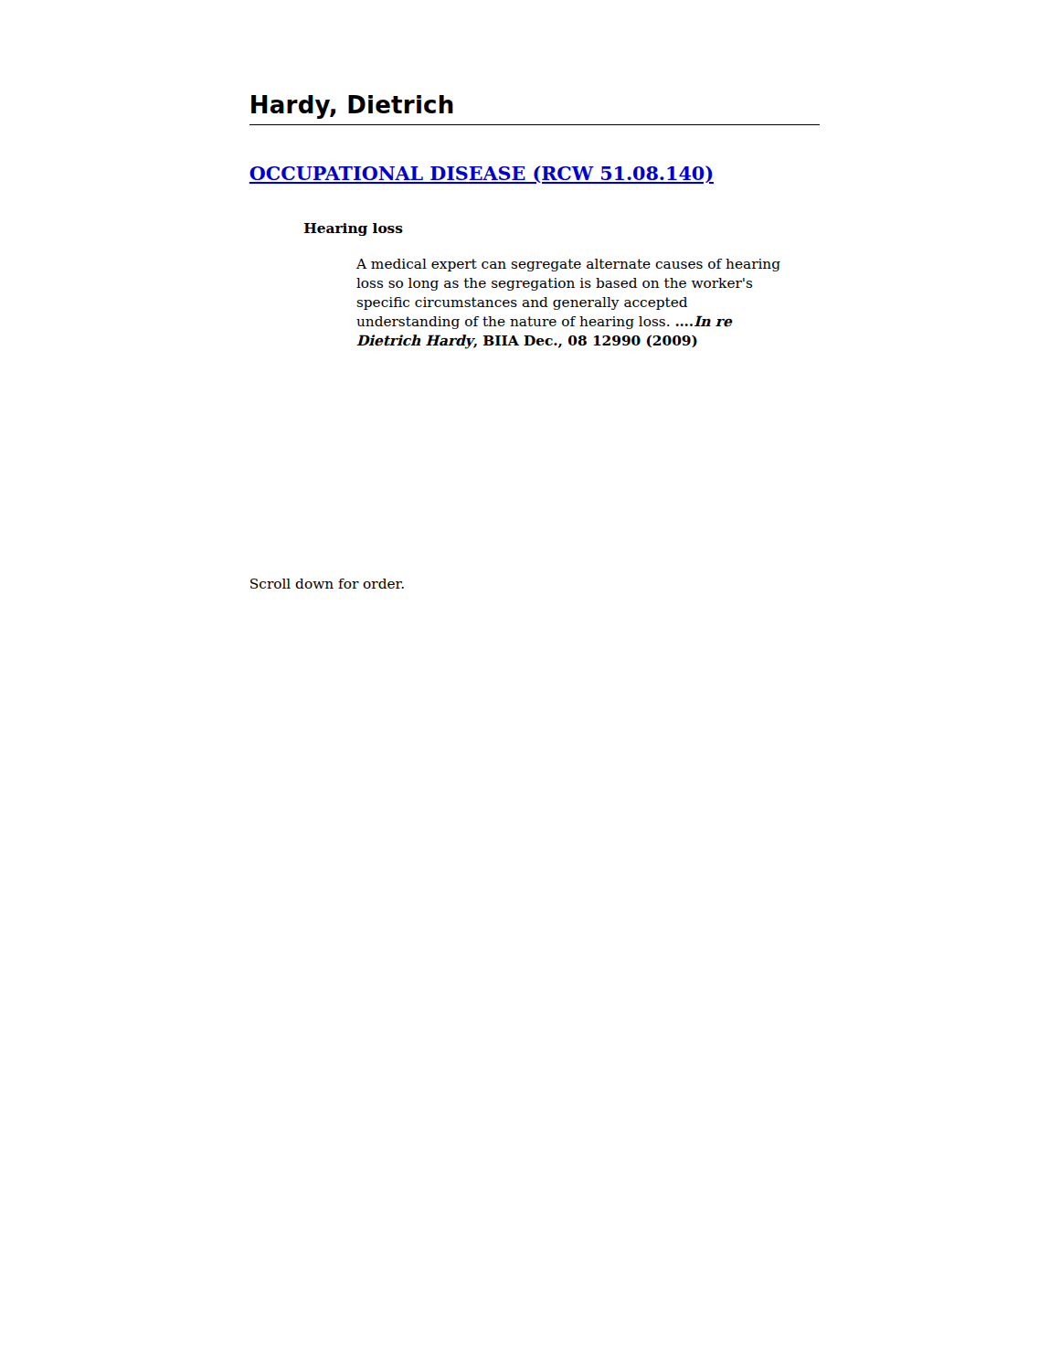Hardy, Dietrich
OCCUPATIONAL DISEASE (RCW 51.08.140)
Hearing loss
A medical expert can segregate alternate causes of hearing loss so long as the segregation is based on the worker's specific circumstances and generally accepted understanding of the nature of hearing loss. ….In re Dietrich Hardy, BIIA Dec., 08 12990 (2009)
Scroll down for order.